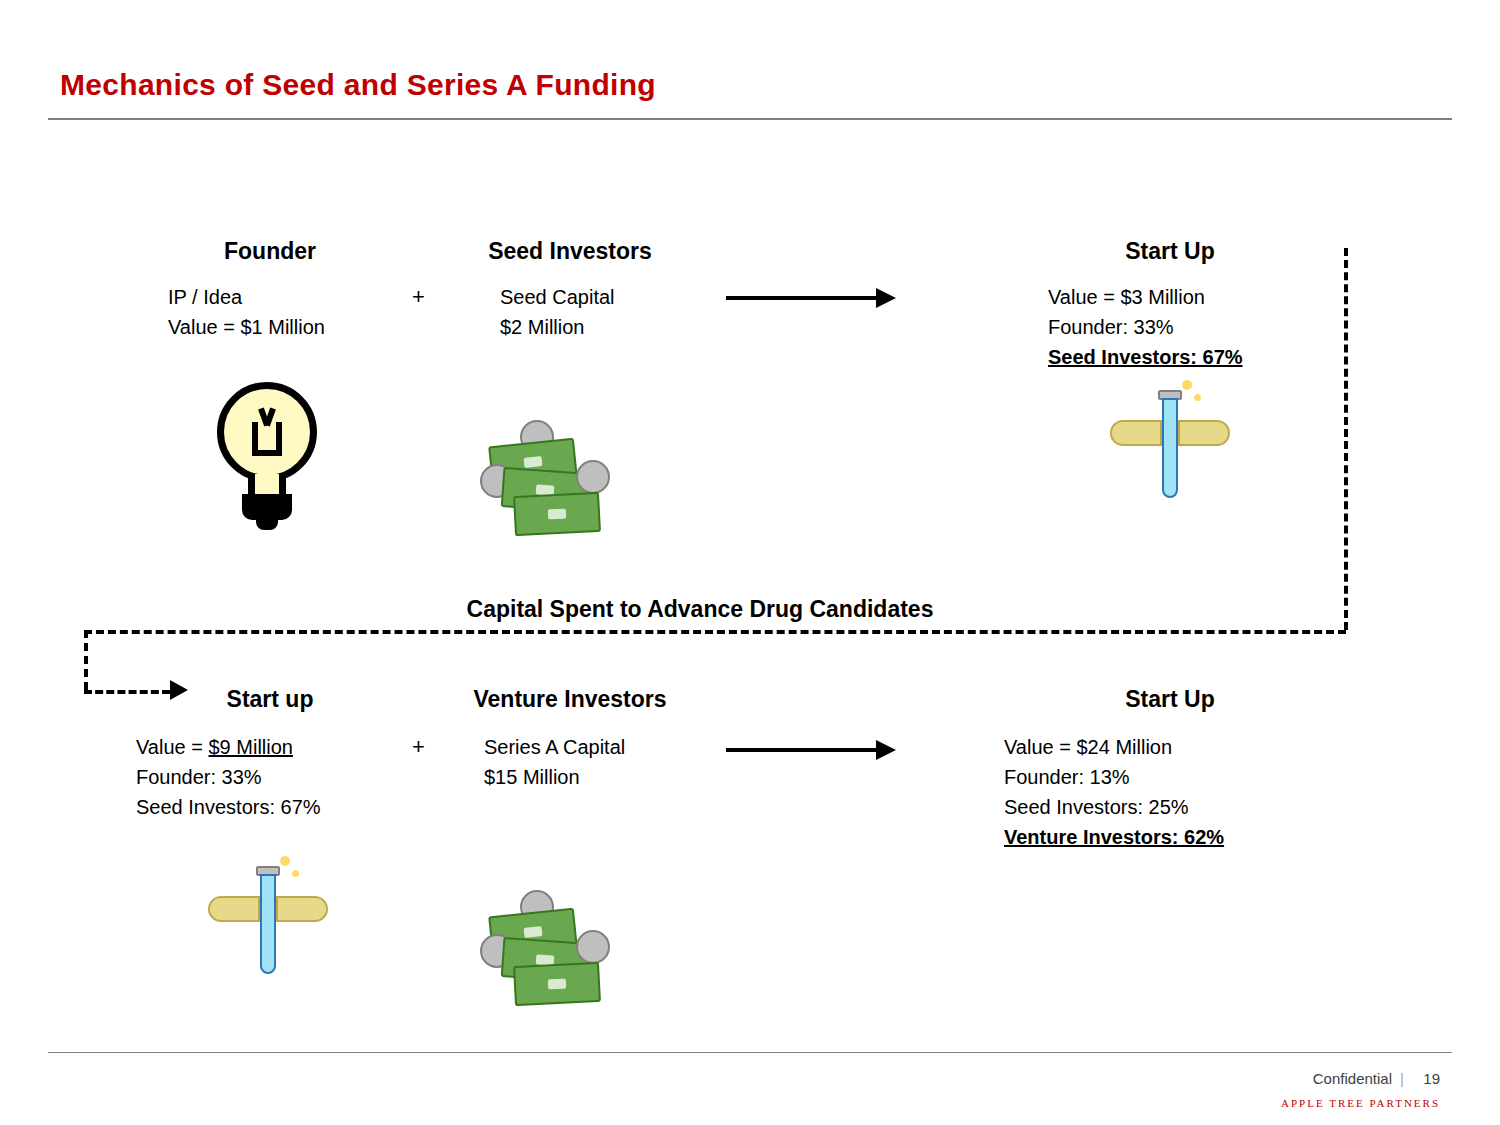Mechanics of Seed and Series A Funding
Founder
Seed Investors
Start Up
IP / Idea
Value = $1 Million
+
Seed Capital
$2 Million
Value = $3 Million
Founder: 33%
Seed Investors: 67%
Capital Spent to Advance Drug Candidates
Start up
Venture Investors
Start Up
Value = $9 Million
Founder: 33%
Seed Investors: 67%
+
Series A Capital
$15 Million
Value = $24 Million
Founder: 13%
Seed Investors: 25%
Venture Investors: 62%
Confidential
|
19
APPLE TREE PARTNERS